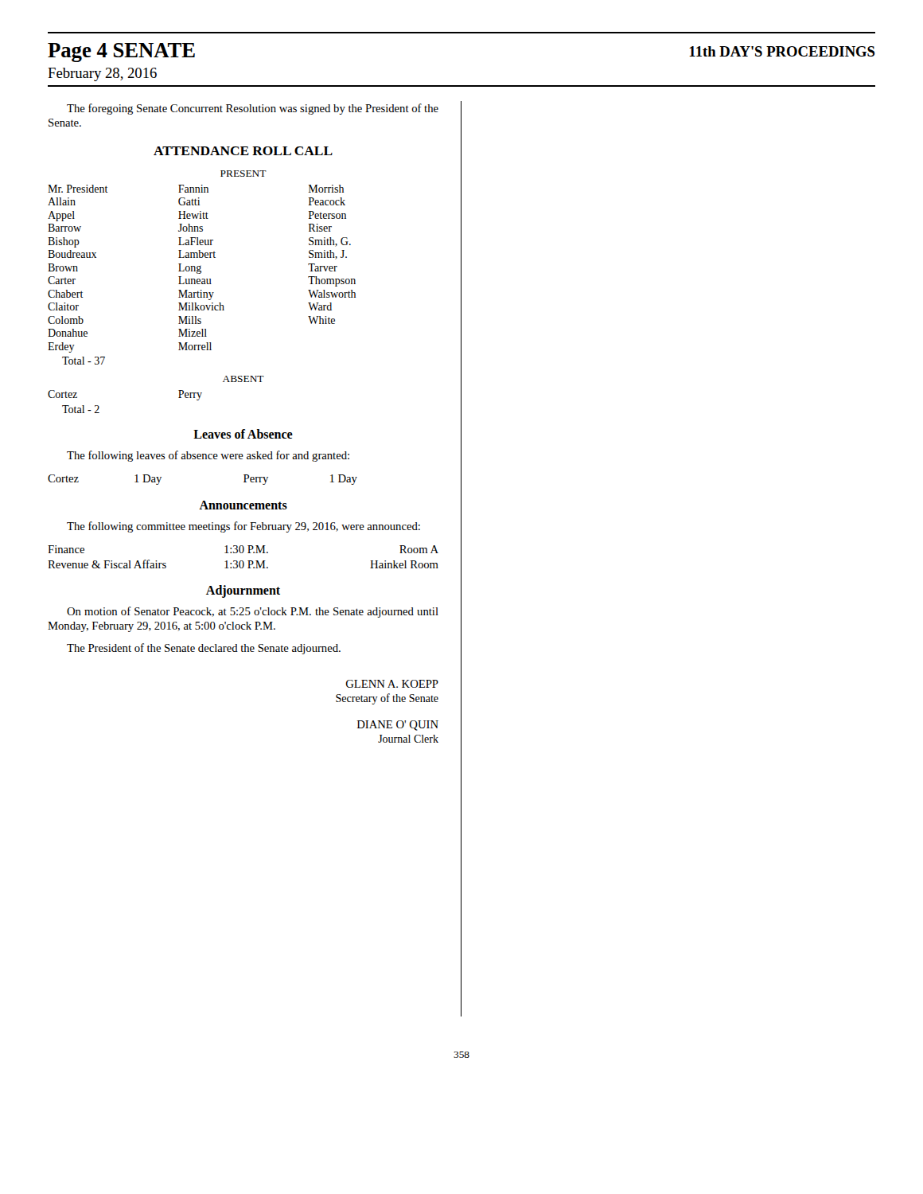Page 4 SENATE
11th DAY'S PROCEEDINGS
February 28, 2016
The foregoing Senate Concurrent Resolution was signed by the President of the Senate.
ATTENDANCE ROLL CALL
PRESENT
| Mr. President | Fannin | Morrish |
| Allain | Gatti | Peacock |
| Appel | Hewitt | Peterson |
| Barrow | Johns | Riser |
| Bishop | LaFleur | Smith, G. |
| Boudreaux | Lambert | Smith, J. |
| Brown | Long | Tarver |
| Carter | Luneau | Thompson |
| Chabert | Martiny | Walsworth |
| Claitor | Milkovich | Ward |
| Colomb | Mills | White |
| Donahue | Mizell | |
| Erdey | Morrell | |
Total - 37
ABSENT
| Cortez | Perry | |
Total - 2
Leaves of Absence
The following leaves of absence were asked for and granted:
| Cortez | 1 Day | Perry | 1 Day |
Announcements
The following committee meetings for February 29, 2016, were announced:
| Finance | 1:30 P.M. | Room A |
| Revenue & Fiscal Affairs | 1:30 P.M. | Hainkel Room |
Adjournment
On motion of Senator Peacock, at 5:25 o'clock P.M. the Senate adjourned until Monday, February 29, 2016, at 5:00 o'clock P.M.
The President of the Senate declared the Senate adjourned.
GLENN A. KOEPP
Secretary of the Senate
DIANE O' QUIN
Journal Clerk
358